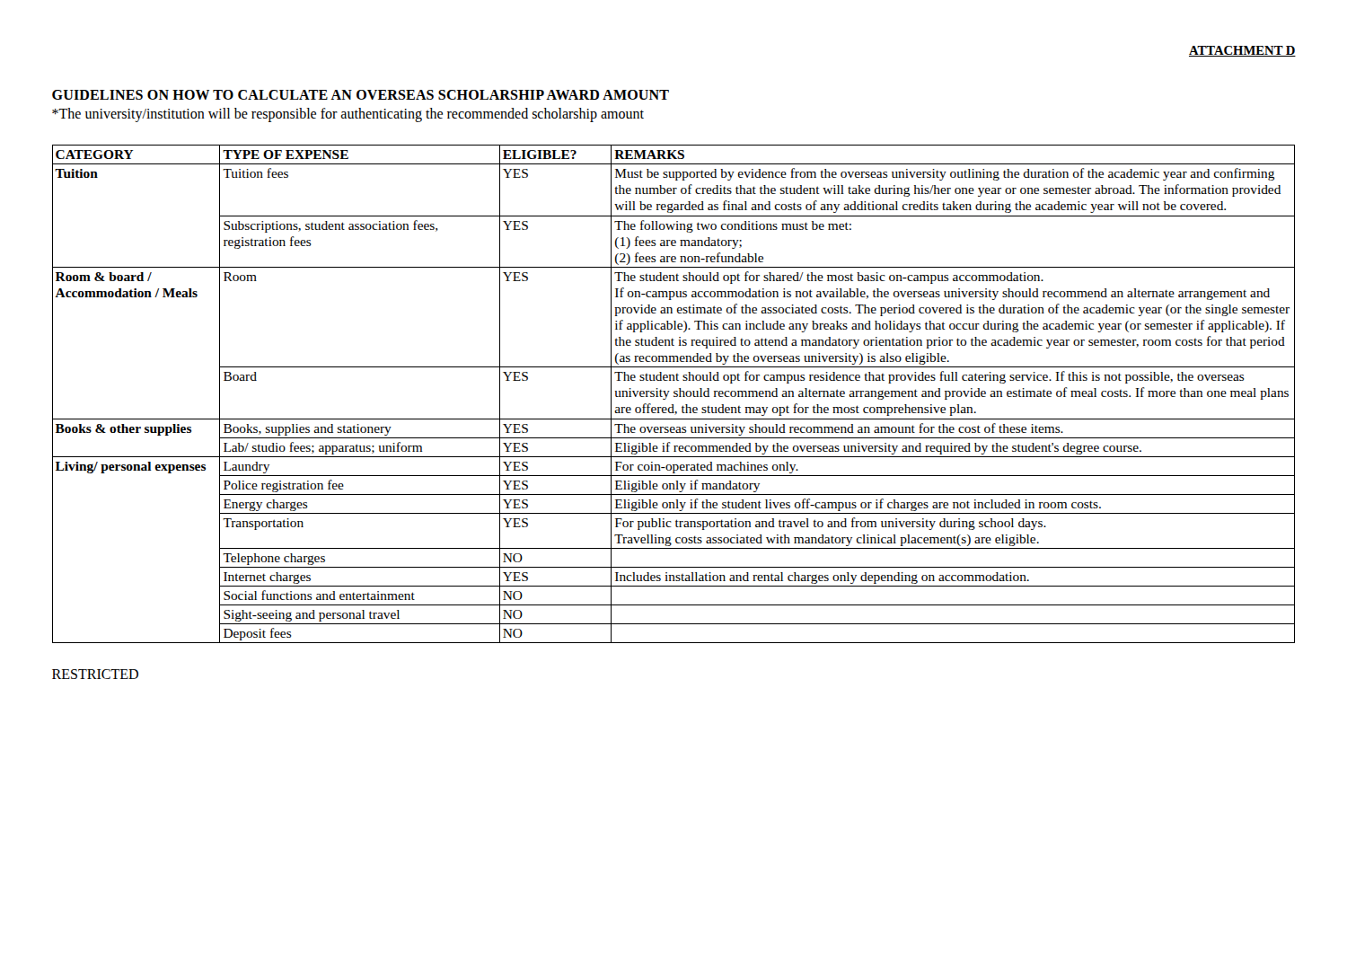ATTACHMENT D
GUIDELINES ON HOW TO CALCULATE AN OVERSEAS SCHOLARSHIP AWARD AMOUNT
*The university/institution will be responsible for authenticating the recommended scholarship amount
| CATEGORY | TYPE OF EXPENSE | ELIGIBLE? | REMARKS |
| --- | --- | --- | --- |
| Tuition | Tuition fees | YES | Must be supported by evidence from the overseas university outlining the duration of the academic year and confirming the number of credits that the student will take during his/her one year or one semester abroad. The information provided will be regarded as final and costs of any additional credits taken during the academic year will not be covered. |
| Subscriptions, student association fees, registration fees | YES | The following two conditions must be met: (1) fees are mandatory; (2) fees are non-refundable |
| Room & board / Accommodation / Meals | Room | YES | The student should opt for shared/ the most basic on-campus accommodation. If on-campus accommodation is not available, the overseas university should recommend an alternate arrangement and provide an estimate of the associated costs. The period covered is the duration of the academic year (or the single semester if applicable). This can include any breaks and holidays that occur during the academic year (or semester if applicable). If the student is required to attend a mandatory orientation prior to the academic year or semester, room costs for that period (as recommended by the overseas university) is also eligible. |
| Board | YES | The student should opt for campus residence that provides full catering service. If this is not possible, the overseas university should recommend an alternate arrangement and provide an estimate of meal costs. If more than one meal plans are offered, the student may opt for the most comprehensive plan. |
| Books & other supplies | Books, supplies and stationery | YES | The overseas university should recommend an amount for the cost of these items. |
| Lab/ studio fees; apparatus; uniform | YES | Eligible if recommended by the overseas university and required by the student's degree course. |
| Living/ personal expenses | Laundry | YES | For coin-operated machines only. |
| Police registration fee | YES | Eligible only if mandatory |
| Energy charges | YES | Eligible only if the student lives off-campus or if charges are not included in room costs. |
| Transportation | YES | For public transportation and travel to and from university during school days. Travelling costs associated with mandatory clinical placement(s) are eligible. |
| Telephone charges | NO | |
| Internet charges | YES | Includes installation and rental charges only depending on accommodation. |
| Social functions and entertainment | NO | |
| Sight-seeing and personal travel | NO | |
| Deposit fees | NO | |
RESTRICTED